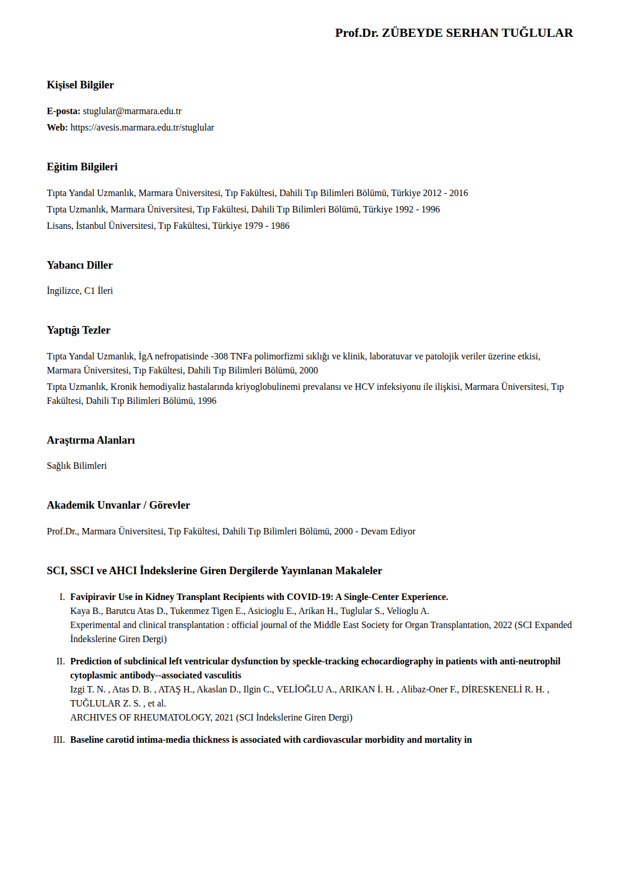Prof.Dr. ZÜBEYDE SERHAN TUĞLULAR
Kişisel Bilgiler
E-posta: stuglular@marmara.edu.tr
Web: https://avesis.marmara.edu.tr/stuglular
Eğitim Bilgileri
Tıpta Yandal Uzmanlık, Marmara Üniversitesi, Tıp Fakültesi, Dahili Tıp Bilimleri Bölümü, Türkiye 2012 - 2016
Tıpta Uzmanlık, Marmara Üniversitesi, Tıp Fakültesi, Dahili Tıp Bilimleri Bölümü, Türkiye 1992 - 1996
Lisans, İstanbul Üniversitesi, Tıp Fakültesi, Türkiye 1979 - 1986
Yabancı Diller
İngilizce, C1 İleri
Yaptığı Tezler
Tıpta Yandal Uzmanlık, İgA nefropatisinde -308 TNFa polimorfizmi sıklığı ve klinik, laboratuvar ve patolojik veriler üzerine etkisi, Marmara Üniversitesi, Tıp Fakültesi, Dahili Tıp Bilimleri Bölümü, 2000
Tıpta Uzmanlık, Kronik hemodiyaliz hastalarında kriyoglobulinemi prevalansı ve HCV infeksiyonu ile ilişkisi, Marmara Üniversitesi, Tıp Fakültesi, Dahili Tıp Bilimleri Bölümü, 1996
Araştırma Alanları
Sağlık Bilimleri
Akademik Unvanlar / Görevler
Prof.Dr., Marmara Üniversitesi, Tıp Fakültesi, Dahili Tıp Bilimleri Bölümü, 2000 - Devam Ediyor
SCI, SSCI ve AHCI İndekslerine Giren Dergilerde Yayınlanan Makaleler
Favipiravir Use in Kidney Transplant Recipients with COVID-19: A Single-Center Experience.
Kaya B., Barutcu Atas D., Tukenmez Tigen E., Asicioglu E., Arikan H., Tuglular S., Velioglu A.
Experimental and clinical transplantation : official journal of the Middle East Society for Organ Transplantation, 2022 (SCI Expanded İndekslerine Giren Dergi)
Prediction of subclinical left ventricular dysfunction by speckle-tracking echocardiography in patients with anti-neutrophil cytoplasmic antibody--associated vasculitis
Izgi T. N. , Atas D. B. , ATAŞ H., Akaslan D., Ilgin C., VELİOĞLU A., ARIKAN İ. H. , Alibaz-Oner F., DİRESKENELİ R. H. , TUĞLULAR Z. S. , et al.
ARCHIVES OF RHEUMATOLOGY, 2021 (SCI İndekslerine Giren Dergi)
Baseline carotid intima-media thickness is associated with cardiovascular morbidity and mortality in